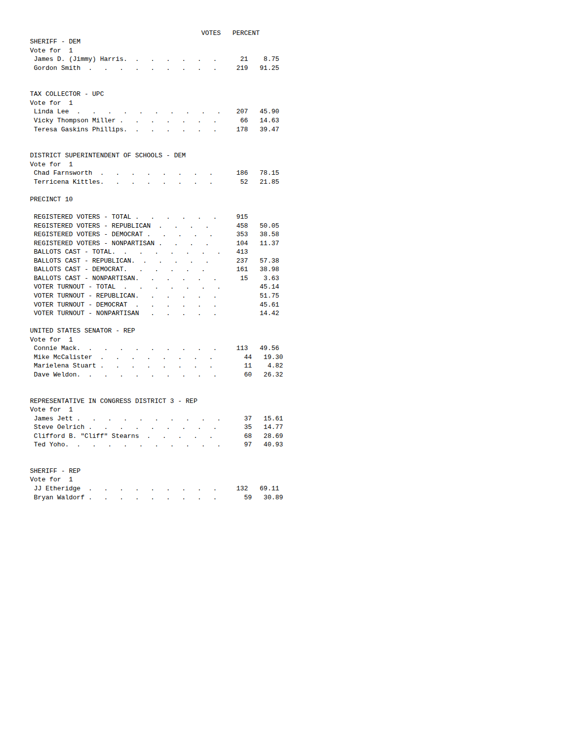VOTES PERCENT SHERIFF - DEM Vote for 1 James D. (Jimmy) Harris. . . . . . . 21 8.75 Gordon Smith . . . . . . . . . 219 91.25 TAX COLLECTOR - UPC Vote for 1 Linda Lee . . . . . . . . . . 207 45.90 Vicky Thompson Miller . . . . . . . 66 14.63 Teresa Gaskins Phillips. . . . . . . 178 39.47 DISTRICT SUPERINTENDENT OF SCHOOLS - DEM Vote for 1 Chad Farnsworth . . . . . . . . 186 78.15 Terricena Kittles. . . . . . . . 52 21.85 PRECINCT 10 REGISTERED VOTERS - TOTAL . . . . . . 915 REGISTERED VOTERS - REPUBLICAN . . . . 458 50.05 REGISTERED VOTERS - DEMOCRAT . . . . . 353 38.58 REGISTERED VOTERS - NONPARTISAN . . . . 104 11.37 BALLOTS CAST - TOTAL. . . . . . . . 413 BALLOTS CAST - REPUBLICAN. . . . . . 237 57.38 BALLOTS CAST - DEMOCRAT. . . . . . 161 38.98 BALLOTS CAST - NONPARTISAN. . . . . . 15 3.63 VOTER TURNOUT - TOTAL . . . . . . . 45.14 VOTER TURNOUT - REPUBLICAN. . . . . . 51.75 VOTER TURNOUT - DEMOCRAT . . . . . . 45.61 VOTER TURNOUT - NONPARTISAN . . . . . 14.42 UNITED STATES SENATOR - REP Vote for 1 Connie Mack. . . . . . . . . . 113 49.56 Mike McCalister . . . . . . . . 44 19.30 Marielena Stuart . . . . . . . . 11 4.82 Dave Weldon. . . . . . . . . . 60 26.32 REPRESENTATIVE IN CONGRESS DISTRICT 3 - REP Vote for 1 James Jett . . . . . . . . . . 37 15.61 Steve Oelrich . . . . . . . . . 35 14.77 Clifford B. "Cliff" Stearns . . . . . 68 28.69 Ted Yoho. . . . . . . . . . . 97 40.93 SHERIFF - REP Vote for 1 JJ Etheridge . . . . . . . . . 132 69.11 Bryan Waldorf . . . . . . . . . 59 30.89